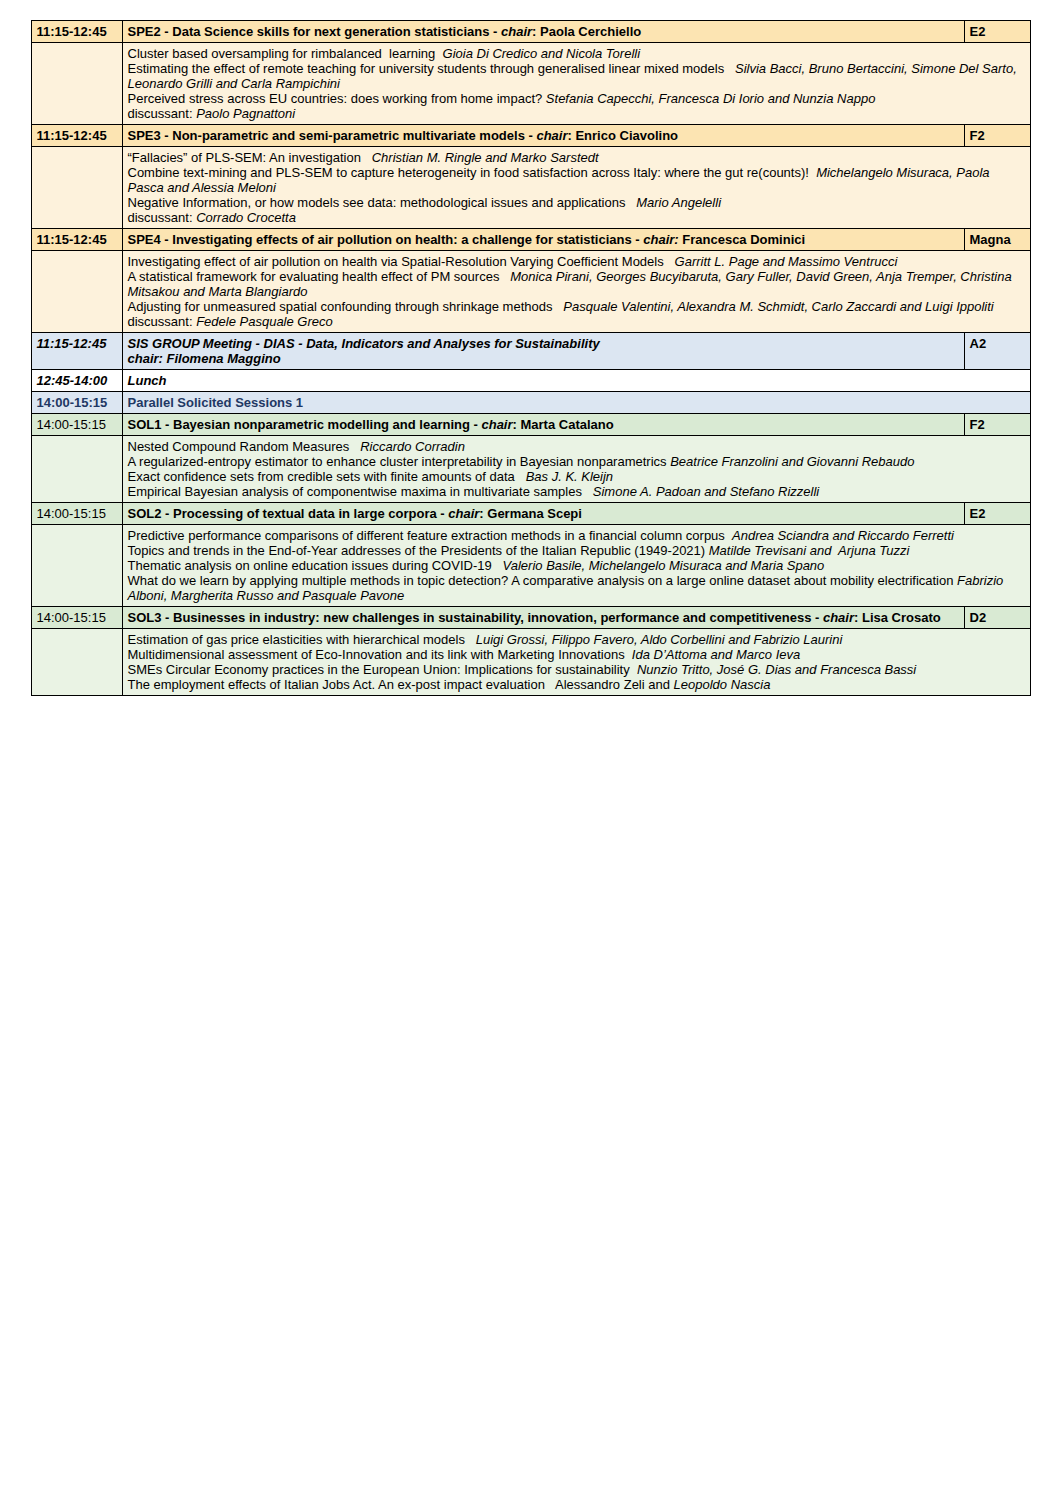| 11:15-12:45 | SPE2 - Data Science skills for next generation statisticians - chair : Paola Cerchiello | E2 |
| | Cluster based oversampling for rimbalanced learning Gioia Di Credico and Nicola Torelli Estimating the effect of remote teaching for university students through generalised linear mixed models Silvia Bacci, Bruno Bertaccini, Simone Del Sarto, Leonardo Grilli and Carla Rampichini Perceived stress across EU countries: does working from home impact? Stefania Capecchi, Francesca Di Iorio and Nunzia Nappo discussant: Paolo Pagnattoni |
| 11:15-12:45 | SPE3 - Non-parametric and semi-parametric multivariate models - chair : Enrico Ciavolino | F2 |
| | “Fallacies” of PLS-SEM: An investigation Christian M. Ringle and Marko Sarstedt Combine text-mining and PLS-SEM to capture heterogeneity in food satisfaction across Italy: where the gut re(counts)! Michelangelo Misuraca, Paola Pasca and Alessia Meloni Negative Information, or how models see data: methodological issues and applications Mario Angelelli discussant: Corrado Crocetta |
| 11:15-12:45 | SPE4 - Investigating effects of air pollution on health: a challenge for statisticians - chair: Francesca Dominici | Magna |
| | Investigating effect of air pollution on health via Spatial-Resolution Varying Coefficient Models Garritt L. Page and Massimo Ventrucci A statistical framework for evaluating health effect of PM sources Monica Pirani, Georges Bucyibaruta, Gary Fuller, David Green, Anja Tremper, Christina Mitsakou and Marta Blangiardo Adjusting for unmeasured spatial confounding through shrinkage methods Pasquale Valentini, Alexandra M. Schmidt, Carlo Zaccardi and Luigi Ippoliti discussant: Fedele Pasquale Greco |
| 11:15-12:45 | SIS GROUP Meeting - DIAS - Data, Indicators and Analyses for Sustainability chair : Filomena Maggino | A2 |
| 12:45-14:00 | Lunch |
| 14:00-15:15 | Parallel Solicited Sessions 1 |
| 14:00-15:15 | SOL1 - Bayesian nonparametric modelling and learning - chair : Marta Catalano | F2 |
| | Nested Compound Random Measures Riccardo Corradin A regularized-entropy estimator to enhance cluster interpretability in Bayesian nonparametrics Beatrice Franzolini and Giovanni Rebaudo Exact confidence sets from credible sets with finite amounts of data Bas J. K. Kleijn Empirical Bayesian analysis of componentwise maxima in multivariate samples Simone A. Padoan and Stefano Rizzelli |
| 14:00-15:15 | SOL2 - Processing of textual data in large corpora - chair : Germana Scepi | E2 |
| | Predictive performance comparisons of different feature extraction methods in a financial column corpus Andrea Sciandra and Riccardo Ferretti Topics and trends in the End-of-Year addresses of the Presidents of the Italian Republic (1949-2021) Matilde Trevisani and Arjuna Tuzzi Thematic analysis on online education issues during COVID-19 Valerio Basile, Michelangelo Misuraca and Maria Spano What do we learn by applying multiple methods in topic detection? A comparative analysis on a large online dataset about mobility electrification Fabrizio Alboni, Margherita Russo and Pasquale Pavone |
| 14:00-15:15 | SOL3 - Businesses in industry: new challenges in sustainability, innovation, performance and competitiveness - chair : Lisa Crosato | D2 |
| | Estimation of gas price elasticities with hierarchical models Luigi Grossi, Filippo Favero, Aldo Corbellini and Fabrizio Laurini Multidimensional assessment of Eco-Innovation and its link with Marketing Innovations Ida D’Attoma and Marco Ieva SMEs Circular Economy practices in the European Union: Implications for sustainability Nunzio Tritto, José G. Dias and Francesca Bassi The employment effects of Italian Jobs Act. An ex-post impact evaluation Alessandro Zeli and Leopoldo Nascia |